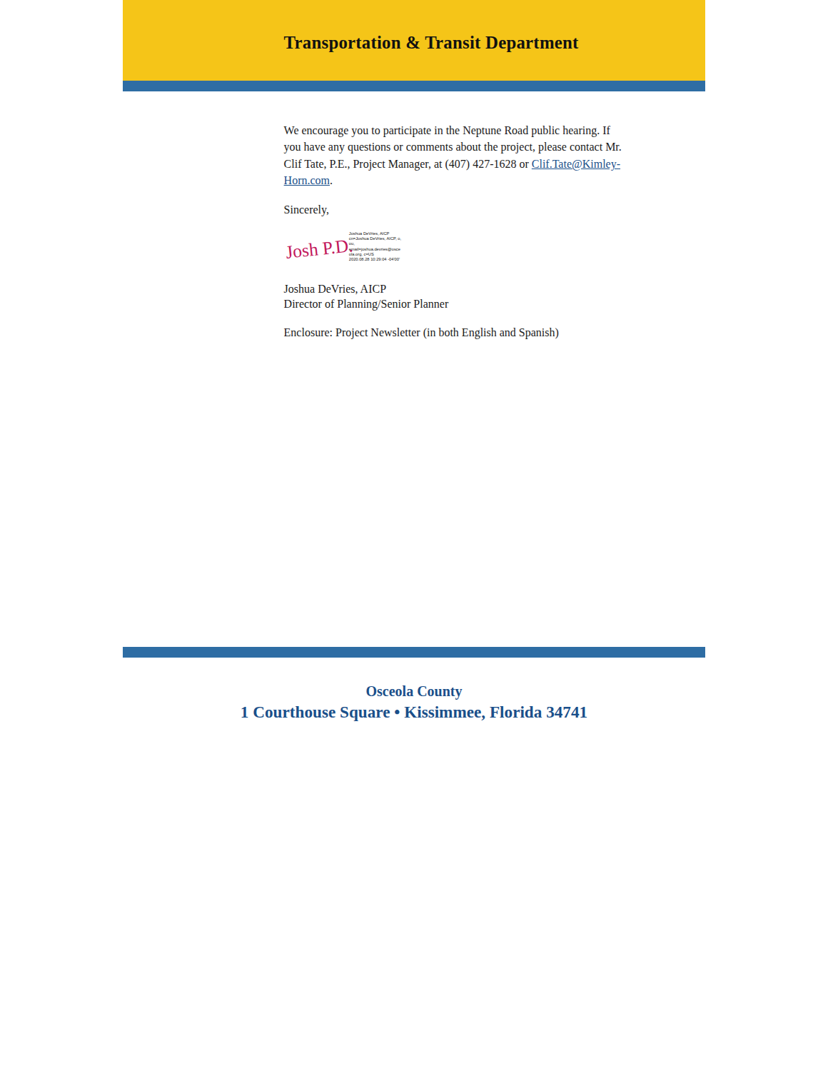Transportation & Transit Department
We encourage you to participate in the Neptune Road public hearing. If you have any questions or comments about the project, please contact Mr. Clif Tate, P.E., Project Manager, at (407) 427-1628 or Clif.Tate@Kimley-Horn.com.
Sincerely,
Josh P.D. Joshua DeVries, AICP
cn=Joshua DeVries, AICP, o,
ou,
email=joshua.devries@osce
ola.org, c=US
2020.08.28 10:29:04 -04'00'
Joshua DeVries, AICP
Director of Planning/Senior Planner
Enclosure: Project Newsletter (in both English and Spanish)
Osceola County 1 Courthouse Square • Kissimmee, Florida 34741